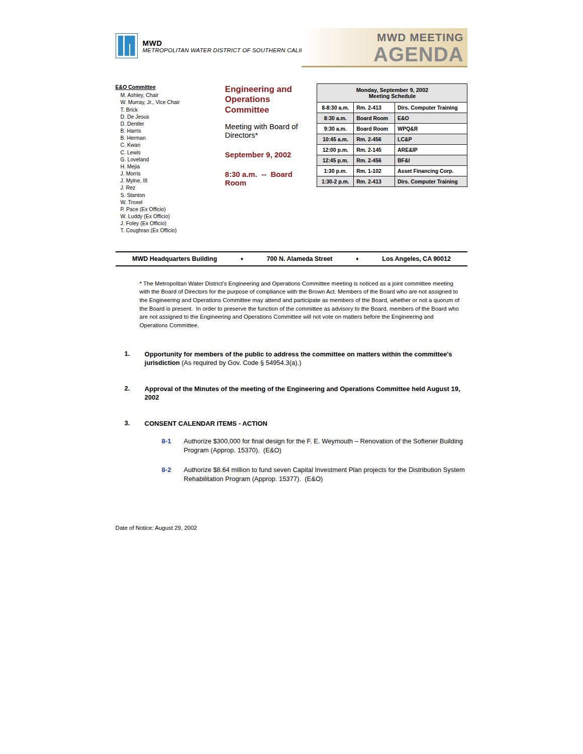MWD
METROPOLITAN WATER DISTRICT OF SOUTHERN CALIFORNIA
MWD MEETING
AGENDA
E&O Committee
M. Ashley, Chair
W. Murray, Jr., Vice Chair
T. Brick
D. De Jesus
D. Dentler
B. Harris
B. Herman
C. Kwan
C. Lewis
G. Loveland
H. Mejia
J. Morris
J. Mylne, III
J. Rez
S. Stanton
W. Troxel
P. Pace (Ex Officio)
W. Luddy (Ex Officio)
J. Foley (Ex Officio)
T. Coughran (Ex Officio)
Engineering and Operations
Committee
Meeting with Board of Directors*
September 9, 2002
8:30 a.m. -- Board Room
| Monday, September 9, 2002 Meeting Schedule |
| --- |
| 8-8:30 a.m. | Rm. 2-413 | Dirs. Computer Training |
| 8:30 a.m. | Board Room | E&O |
| 9:30 a.m. | Board Room | WPQ&R |
| 10:45 a.m. | Rm. 2-456 | LC&P |
| 12:00 p.m. | Rm. 2-145 | ARE&IP |
| 12:45 p.m. | Rm. 2-456 | BF&I |
| 1:30 p.m. | Rm. 1-102 | Asset Financing Corp. |
| 1:30-2 p.m. | Rm. 2-413 | Dirs. Computer Training |
MWD Headquarters Building ♦ 700 N. Alameda Street ♦ Los Angeles, CA 90012
* The Metropolitan Water District’s Engineering and Operations Committee meeting is noticed as a joint committee meeting with the Board of Directors for the purpose of compliance with the Brown Act. Members of the Board who are not assigned to the Engineering and Operations Committee may attend and participate as members of the Board, whether or not a quorum of the Board is present. In order to preserve the function of the committee as advisory to the Board, members of the Board who are not assigned to the Engineering and Operations Committee will not vote on matters before the Engineering and Operations Committee.
1.
Opportunity for members of the public to address the committee on matters within the committee's jurisdiction (As required by Gov. Code § 54954.3(a).)
2.
Approval of the Minutes of the meeting of the Engineering and Operations Committee held August 19, 2002
3.
CONSENT CALENDAR ITEMS - ACTION
8-1
Authorize $300,000 for final design for the F. E. Weymouth – Renovation of the Softener Building Program (Approp. 15370). (E&O)
8-2
Authorize $8.64 million to fund seven Capital Investment Plan projects for the Distribution System Rehabilitation Program (Approp. 15377). (E&O)
Date of Notice: August 29, 2002